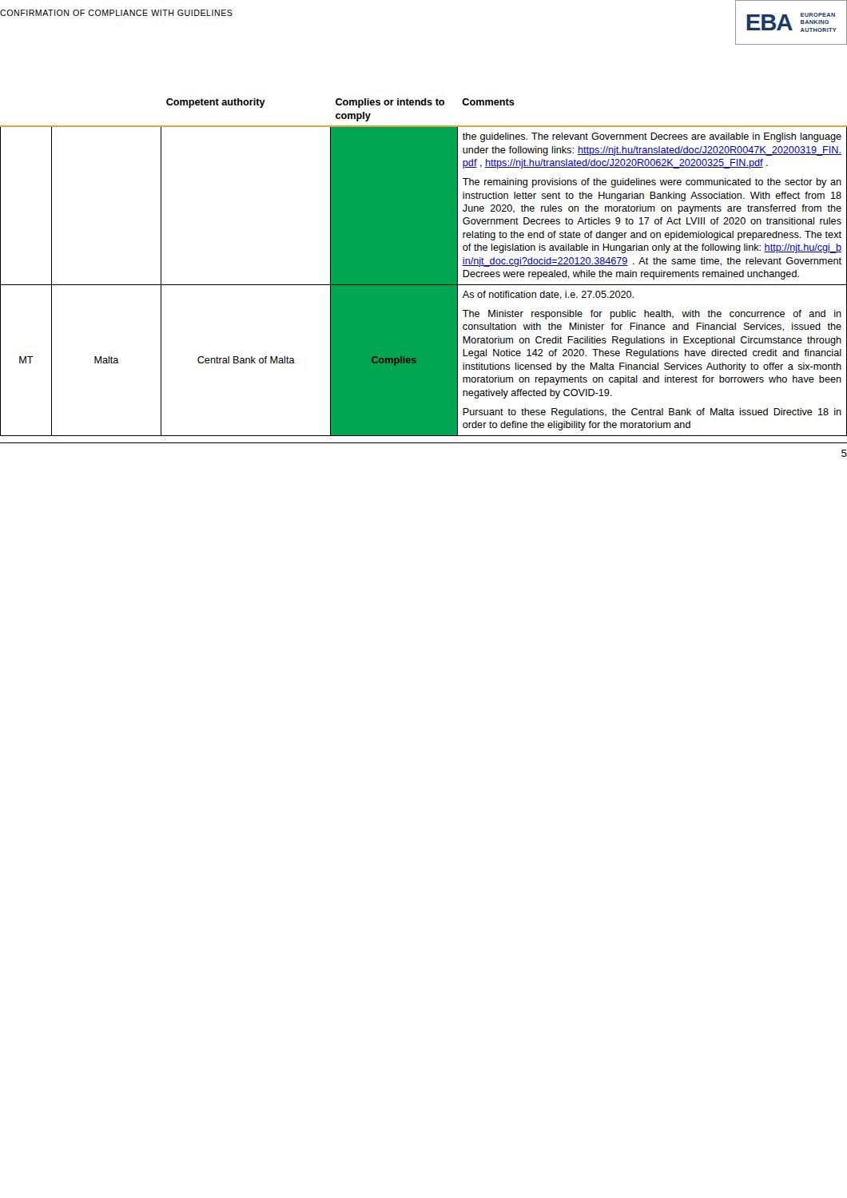CONFIRMATION OF COMPLIANCE WITH GUIDELINES
EBA EUROPEAN
BANKING
AUTHORITY
| | | Competent authority | Complies or intends to comply | Comments |
| --- | --- | --- | --- | --- |
| | | | | the guidelines. The relevant Government Decrees are available in English language under the following links: https://njt.hu/translated/doc/J2020R0047K_20200319_FIN.pdf , https://njt.hu/translated/doc/J2020R0062K_20200325_FIN.pdf . The remaining provisions of the guidelines were communicated to the sector by an instruction letter sent to the Hungarian Banking Association. With effect from 18 June 2020, the rules on the moratorium on payments are transferred from the Government Decrees to Articles 9 to 17 of Act LVIII of 2020 on transitional rules relating to the end of state of danger and on epidemiological preparedness. The text of the legislation is available in Hungarian only at the following link: http://njt.hu/cgi_bin/njt_doc.cgi?docid=220120.384679 . At the same time, the relevant Government Decrees were repealed, while the main requirements remained unchanged. |
| MT | Malta | Central Bank of Malta | Complies | As of notification date, i.e. 27.05.2020. The Minister responsible for public health, with the concurrence of and in consultation with the Minister for Finance and Financial Services, issued the Moratorium on Credit Facilities Regulations in Exceptional Circumstance through Legal Notice 142 of 2020. These Regulations have directed credit and financial institutions licensed by the Malta Financial Services Authority to offer a six-month moratorium on repayments on capital and interest for borrowers who have been negatively affected by COVID-19. Pursuant to these Regulations, the Central Bank of Malta issued Directive 18 in order to define the eligibility for the moratorium and |
5